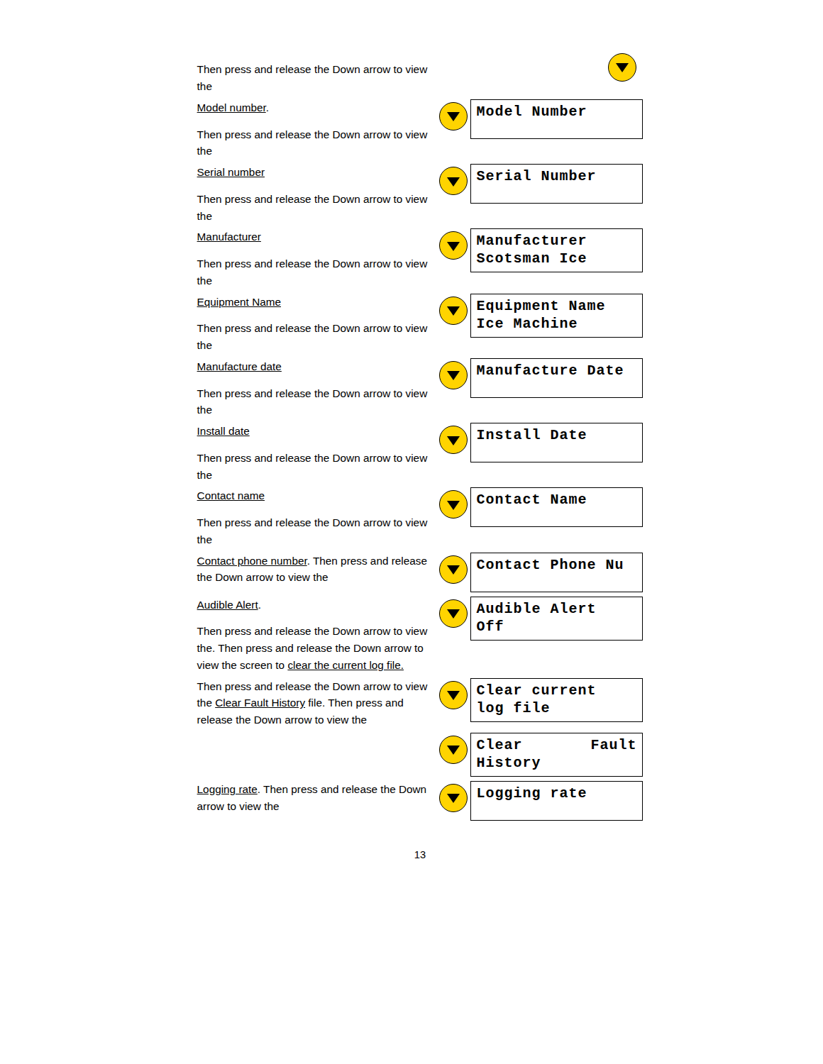Then press and release the Down arrow to view the
Model number.
Then press and release the Down arrow to view the
Model Number
Serial number
Then press and release the Down arrow to view the
Serial Number
Manufacturer
Then press and release the Down arrow to view the
ManufacturerScotsman Ice
Equipment Name
Then press and release the Down arrow to view the
Equipment NameIce Machine
Manufacture date
Then press and release the Down arrow to view the
Manufacture Date
Install date
Then press and release the Down arrow to view the
Install Date
Contact name
Then press and release the Down arrow to view the
Contact Name
Contact phone number. Then press and release the Down arrow to view the
Contact Phone Nu
Audible Alert.
Then press and release the Down arrow to view the. Then press and release the Down arrow to view the screen to clear the current log file.
Audible AlertOff
Then press and release the Down arrow to view the Clear Fault History file. Then press and release the Down arrow to view the
Clear currentlog file
ClearFault History
Logging rate. Then press and release the Down arrow to view the
Logging rate
13